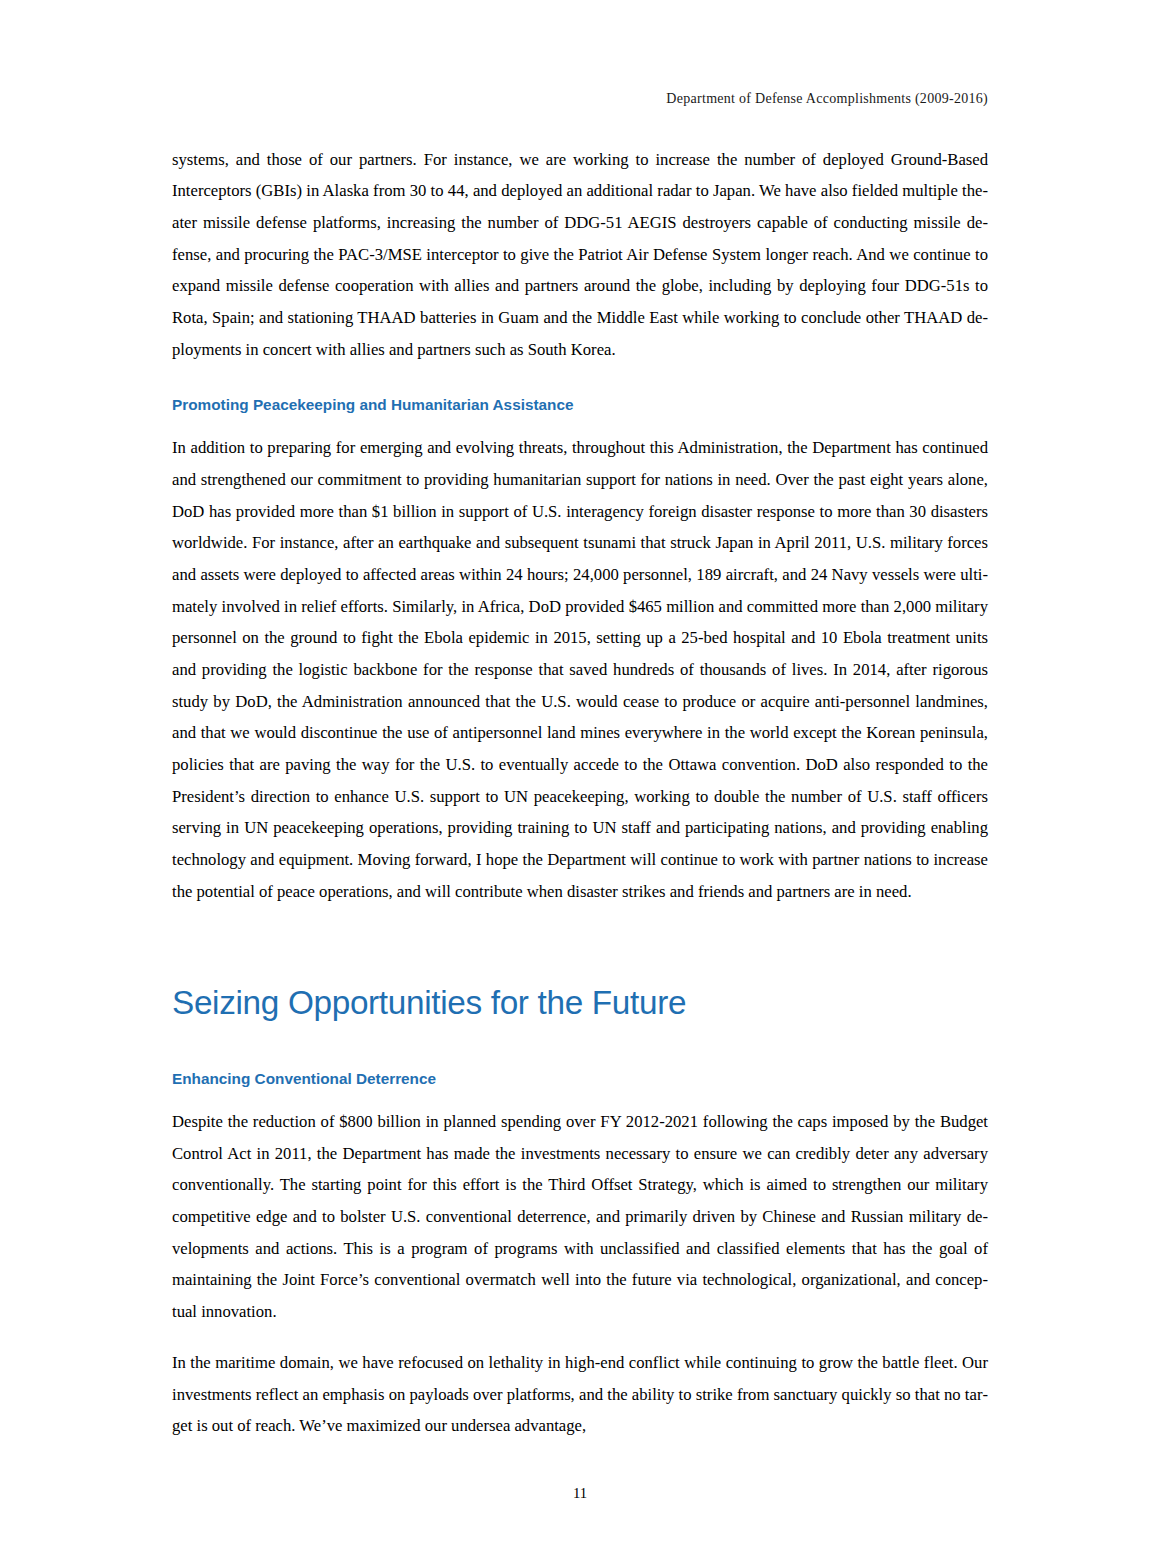Department of Defense Accomplishments (2009-2016)
systems, and those of our partners. For instance, we are working to increase the number of deployed Ground-Based Interceptors (GBIs) in Alaska from 30 to 44, and deployed an additional radar to Japan. We have also fielded multiple theater missile defense platforms, increasing the number of DDG-51 AEGIS destroyers capable of conducting missile defense, and procuring the PAC-3/MSE interceptor to give the Patriot Air Defense System longer reach. And we continue to expand missile defense cooperation with allies and partners around the globe, including by deploying four DDG-51s to Rota, Spain; and stationing THAAD batteries in Guam and the Middle East while working to conclude other THAAD deployments in concert with allies and partners such as South Korea.
Promoting Peacekeeping and Humanitarian Assistance
In addition to preparing for emerging and evolving threats, throughout this Administration, the Department has continued and strengthened our commitment to providing humanitarian support for nations in need. Over the past eight years alone, DoD has provided more than $1 billion in support of U.S. interagency foreign disaster response to more than 30 disasters worldwide. For instance, after an earthquake and subsequent tsunami that struck Japan in April 2011, U.S. military forces and assets were deployed to affected areas within 24 hours; 24,000 personnel, 189 aircraft, and 24 Navy vessels were ultimately involved in relief efforts. Similarly, in Africa, DoD provided $465 million and committed more than 2,000 military personnel on the ground to fight the Ebola epidemic in 2015, setting up a 25-bed hospital and 10 Ebola treatment units and providing the logistic backbone for the response that saved hundreds of thousands of lives. In 2014, after rigorous study by DoD, the Administration announced that the U.S. would cease to produce or acquire anti-personnel landmines, and that we would discontinue the use of antipersonnel land mines everywhere in the world except the Korean peninsula, policies that are paving the way for the U.S. to eventually accede to the Ottawa convention. DoD also responded to the President’s direction to enhance U.S. support to UN peacekeeping, working to double the number of U.S. staff officers serving in UN peacekeeping operations, providing training to UN staff and participating nations, and providing enabling technology and equipment. Moving forward, I hope the Department will continue to work with partner nations to increase the potential of peace operations, and will contribute when disaster strikes and friends and partners are in need.
Seizing Opportunities for the Future
Enhancing Conventional Deterrence
Despite the reduction of $800 billion in planned spending over FY 2012-2021 following the caps imposed by the Budget Control Act in 2011, the Department has made the investments necessary to ensure we can credibly deter any adversary conventionally. The starting point for this effort is the Third Offset Strategy, which is aimed to strengthen our military competitive edge and to bolster U.S. conventional deterrence, and primarily driven by Chinese and Russian military developments and actions. This is a program of programs with unclassified and classified elements that has the goal of maintaining the Joint Force’s conventional overmatch well into the future via technological, organizational, and conceptual innovation.
In the maritime domain, we have refocused on lethality in high-end conflict while continuing to grow the battle fleet. Our investments reflect an emphasis on payloads over platforms, and the ability to strike from sanctuary quickly so that no target is out of reach. We’ve maximized our undersea advantage,
11